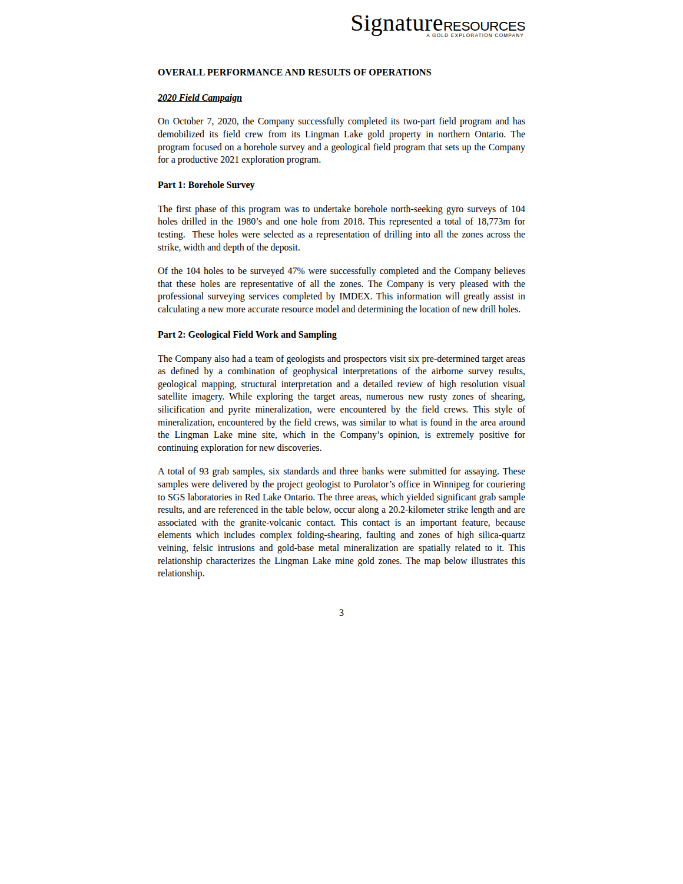Signature RESOURCES
A GOLD EXPLORATION COMPANY
OVERALL PERFORMANCE AND RESULTS OF OPERATIONS
2020 Field Campaign
On October 7, 2020, the Company successfully completed its two-part field program and has demobilized its field crew from its Lingman Lake gold property in northern Ontario. The program focused on a borehole survey and a geological field program that sets up the Company for a productive 2021 exploration program.
Part 1: Borehole Survey
The first phase of this program was to undertake borehole north-seeking gyro surveys of 104 holes drilled in the 1980’s and one hole from 2018. This represented a total of 18,773m for testing. These holes were selected as a representation of drilling into all the zones across the strike, width and depth of the deposit.
Of the 104 holes to be surveyed 47% were successfully completed and the Company believes that these holes are representative of all the zones. The Company is very pleased with the professional surveying services completed by IMDEX. This information will greatly assist in calculating a new more accurate resource model and determining the location of new drill holes.
Part 2: Geological Field Work and Sampling
The Company also had a team of geologists and prospectors visit six pre-determined target areas as defined by a combination of geophysical interpretations of the airborne survey results, geological mapping, structural interpretation and a detailed review of high resolution visual satellite imagery. While exploring the target areas, numerous new rusty zones of shearing, silicification and pyrite mineralization, were encountered by the field crews. This style of mineralization, encountered by the field crews, was similar to what is found in the area around the Lingman Lake mine site, which in the Company’s opinion, is extremely positive for continuing exploration for new discoveries.
A total of 93 grab samples, six standards and three banks were submitted for assaying. These samples were delivered by the project geologist to Purolator’s office in Winnipeg for couriering to SGS laboratories in Red Lake Ontario. The three areas, which yielded significant grab sample results, and are referenced in the table below, occur along a 20.2-kilometer strike length and are associated with the granite-volcanic contact. This contact is an important feature, because elements which includes complex folding-shearing, faulting and zones of high silica-quartz veining, felsic intrusions and gold-base metal mineralization are spatially related to it. This relationship characterizes the Lingman Lake mine gold zones. The map below illustrates this relationship.
3